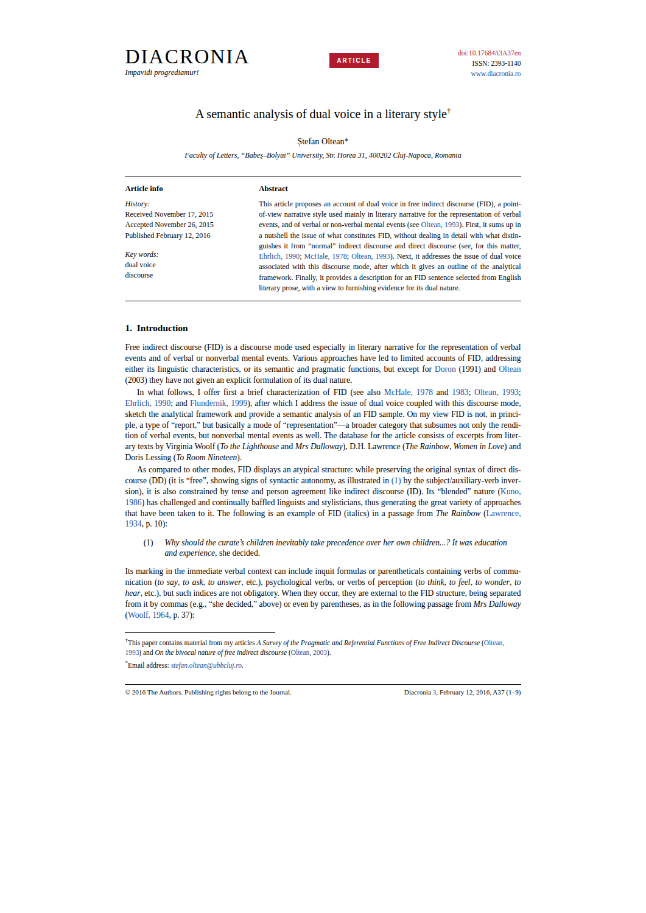DIACRONIA
Impavidi progrediamur!
Article
doi:10.17684/i3A37en
ISSN: 2393-1140
www.diacronia.ro
A semantic analysis of dual voice in a literary style†
Ștefan Oltean*
Faculty of Letters, “Babeș–Bolyai” University, Str. Horea 31, 400202 Cluj-Napoca, Romania
Article info
History:
Received November 17, 2015
Accepted November 26, 2015
Published February 12, 2016
Key words:
dual voice
discourse
Abstract
This article proposes an account of dual voice in free indirect discourse (FID), a point-of-view narrative style used mainly in literary narrative for the representation of verbal events, and of verbal or non-verbal mental events (see Oltean, 1993). First, it sums up in a nutshell the issue of what constitutes FID, without dealing in detail with what distinguishes it from “normal” indirect discourse and direct discourse (see, for this matter, Ehrlich, 1990; McHale, 1978; Oltean, 1993). Next, it addresses the issue of dual voice associated with this discourse mode, after which it gives an outline of the analytical framework. Finally, it provides a description for an FID sentence selected from English literary prose, with a view to furnishing evidence for its dual nature.
1. Introduction
Free indirect discourse (FID) is a discourse mode used especially in literary narrative for the representation of verbal events and of verbal or nonverbal mental events. Various approaches have led to limited accounts of FID, addressing either its linguistic characteristics, or its semantic and pragmatic functions, but except for Doron (1991) and Oltean (2003) they have not given an explicit formulation of its dual nature.
In what follows, I offer first a brief characterization of FID (see also McHale, 1978 and 1983; Oltean, 1993; Ehrlich, 1990; and Flundernik, 1999), after which I address the issue of dual voice coupled with this discourse mode, sketch the analytical framework and provide a semantic analysis of an FID sample. On my view FID is not, in principle, a type of “report,” but basically a mode of “representation”—a broader category that subsumes not only the rendition of verbal events, but nonverbal mental events as well. The database for the article consists of excerpts from literary texts by Virginia Woolf (To the Lighthouse and Mrs Dalloway), D.H. Lawrence (The Rainbow, Women in Love) and Doris Lessing (To Room Nineteen).
As compared to other modes, FID displays an atypical structure: while preserving the original syntax of direct discourse (DD) (it is “free”, showing signs of syntactic autonomy, as illustrated in (1) by the subject/auxiliary-verb inversion), it is also constrained by tense and person agreement like indirect discourse (ID). Its “blended” nature (Kuno, 1986) has challenged and continually baffled linguists and stylisticians, thus generating the great variety of approaches that have been taken to it. The following is an example of FID (italics) in a passage from The Rainbow (Lawrence, 1934, p. 10):
(1)
Why should the curate’s children inevitably take precedence over her own children...? It was education and experience, she decided.
Its marking in the immediate verbal context can include inquit formulas or parentheticals containing verbs of communication (to say, to ask, to answer, etc.), psychological verbs, or verbs of perception (to think, to feel, to wonder, to hear, etc.), but such indices are not obligatory. When they occur, they are external to the FID structure, being separated from it by commas (e.g., “she decided,” above) or even by parentheses, as in the following passage from Mrs Dalloway (Woolf, 1964, p. 37):
†This paper contains material from my articles A Survey of the Pragmatic and Referential Functions of Free Indirect Discourse (Oltean, 1993) and On the bivocal nature of free indirect discourse (Oltean, 2003).
*Email address: stefan.oltean@ubbcluj.ro.
© 2016 The Authors. Publishing rights belong to the Journal.
Diacronia 3, February 12, 2016, A37 (1–9)